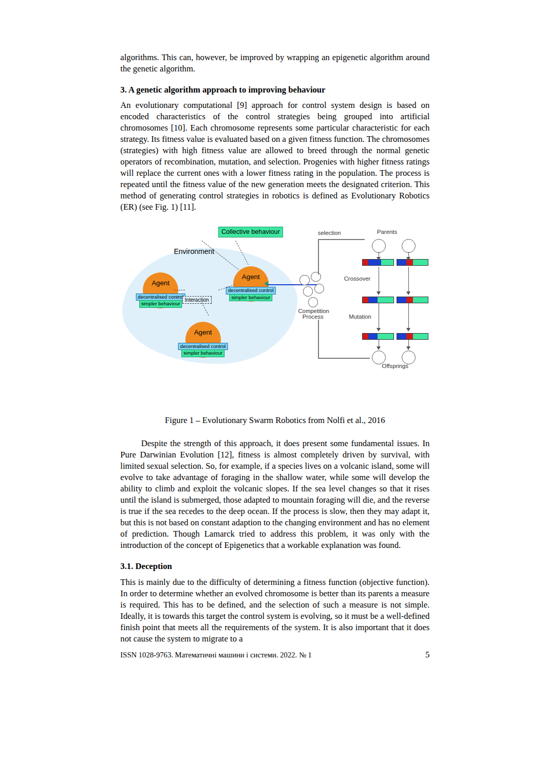algorithms. This can, however, be improved by wrapping an epigenetic algorithm around the genetic algorithm.
3. A genetic algorithm approach to improving behaviour
An evolutionary computational [9] approach for control system design is based on encoded characteristics of the control strategies being grouped into artificial chromosomes [10]. Each chromosome represents some particular characteristic for each strategy. Its fitness value is evaluated based on a given fitness function. The chromosomes (strategies) with high fitness value are allowed to breed through the normal genetic operators of recombination, mutation, and selection. Progenies with higher fitness ratings will replace the current ones with a lower fitness rating in the population. The process is repeated until the fitness value of the new generation meets the designated criterion. This method of generating control strategies in robotics is defined as Evolutionary Robotics (ER) (see Fig. 1) [11].
Collective behaviour
Environment
Agent
decentralised control
simpler behaviour
Agent
decentralised control
simpler behaviour
Agent
decentralised control
simpler behaviour
Interaction
selection
Parents
Crossover
Mutation
Competition
Process
Offsprings
Figure 1 – Evolutionary Swarm Robotics from Nolfi et al., 2016
Despite the strength of this approach, it does present some fundamental issues. In Pure Darwinian Evolution [12], fitness is almost completely driven by survival, with limited sexual selection. So, for example, if a species lives on a volcanic island, some will evolve to take advantage of foraging in the shallow water, while some will develop the ability to climb and exploit the volcanic slopes. If the sea level changes so that it rises until the island is submerged, those adapted to mountain foraging will die, and the reverse is true if the sea recedes to the deep ocean. If the process is slow, then they may adapt it, but this is not based on constant adaption to the changing environment and has no element of prediction. Though Lamarck tried to address this problem, it was only with the introduction of the concept of Epigenetics that a workable explanation was found.
3.1. Deception
This is mainly due to the difficulty of determining a fitness function (objective function). In order to determine whether an evolved chromosome is better than its parents a measure is required. This has to be defined, and the selection of such a measure is not simple. Ideally, it is towards this target the control system is evolving, so it must be a well-defined finish point that meets all the requirements of the system. It is also important that it does not cause the system to migrate to a
ISSN 1028-9763. Математичні машини і системи. 2022. № 1 5